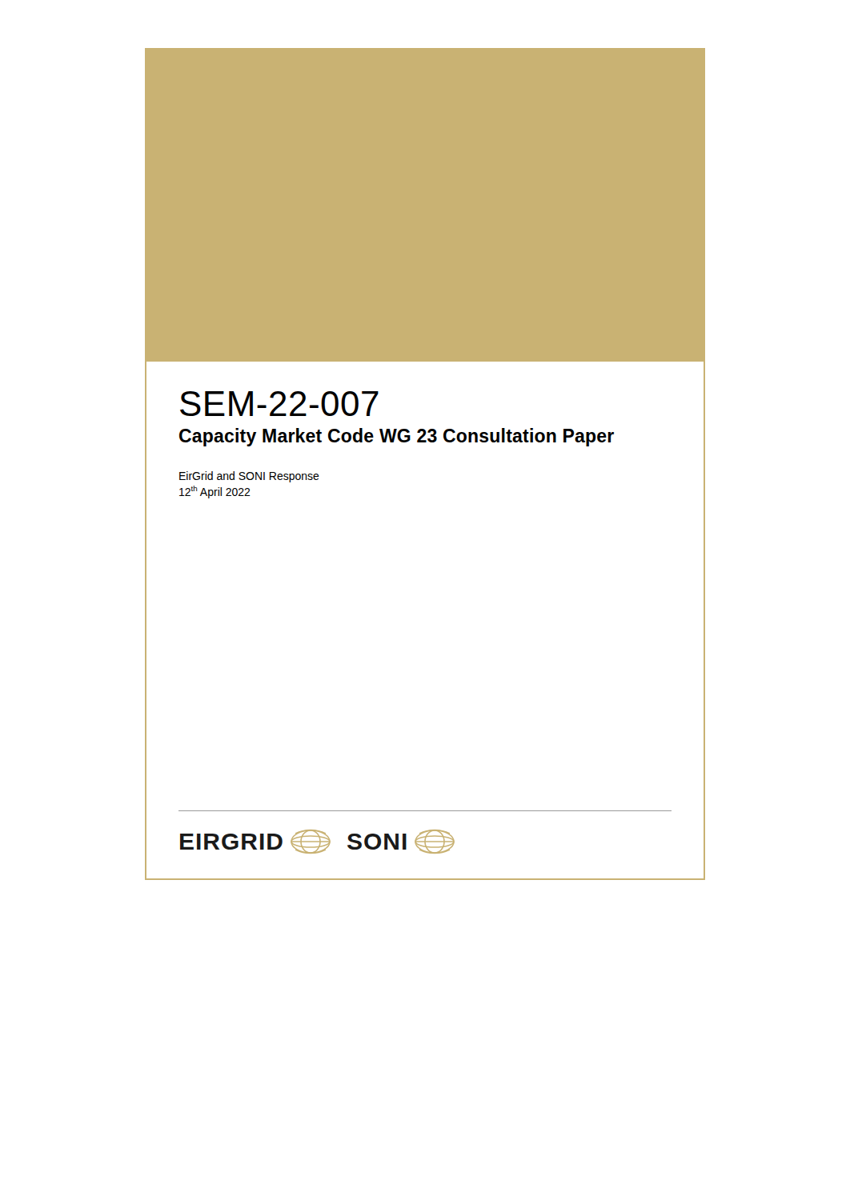SEM-22-007
Capacity Market Code WG 23 Consultation Paper
EirGrid and SONI Response
12th April 2022
EIRGRID SONI